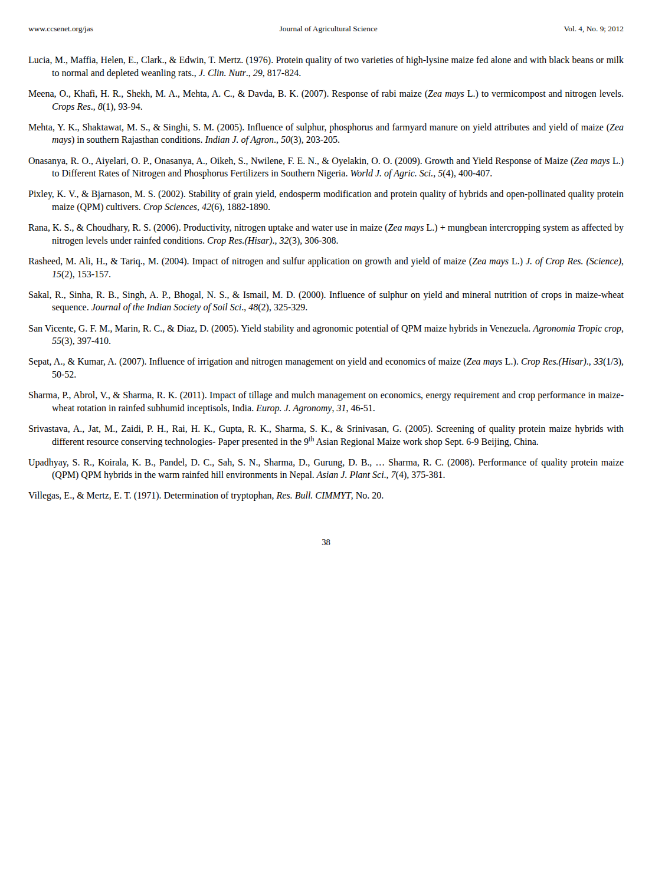www.ccsenet.org/jas Journal of Agricultural Science Vol. 4, No. 9; 2012
Lucia, M., Maffia, Helen, E., Clark., & Edwin, T. Mertz. (1976). Protein quality of two varieties of high-lysine maize fed alone and with black beans or milk to normal and depleted weanling rats., J. Clin. Nutr., 29, 817-824.
Meena, O., Khafi, H. R., Shekh, M. A., Mehta, A. C., & Davda, B. K. (2007). Response of rabi maize (Zea mays L.) to vermicompost and nitrogen levels. Crops Res., 8(1), 93-94.
Mehta, Y. K., Shaktawat, M. S., & Singhi, S. M. (2005). Influence of sulphur, phosphorus and farmyard manure on yield attributes and yield of maize (Zea mays) in southern Rajasthan conditions. Indian J. of Agron., 50(3), 203-205.
Onasanya, R. O., Aiyelari, O. P., Onasanya, A., Oikeh, S., Nwilene, F. E. N., & Oyelakin, O. O. (2009). Growth and Yield Response of Maize (Zea mays L.) to Different Rates of Nitrogen and Phosphorus Fertilizers in Southern Nigeria. World J. of Agric. Sci., 5(4), 400-407.
Pixley, K. V., & Bjarnason, M. S. (2002). Stability of grain yield, endosperm modification and protein quality of hybrids and open-pollinated quality protein maize (QPM) cultivers. Crop Sciences, 42(6), 1882-1890.
Rana, K. S., & Choudhary, R. S. (2006). Productivity, nitrogen uptake and water use in maize (Zea mays L.) + mungbean intercropping system as affected by nitrogen levels under rainfed conditions. Crop Res.(Hisar)., 32(3), 306-308.
Rasheed, M. Ali, H., & Tariq., M. (2004). Impact of nitrogen and sulfur application on growth and yield of maize (Zea mays L.) J. of Crop Res. (Science), 15(2), 153-157.
Sakal, R., Sinha, R. B., Singh, A. P., Bhogal, N. S., & Ismail, M. D. (2000). Influence of sulphur on yield and mineral nutrition of crops in maize-wheat sequence. Journal of the Indian Society of Soil Sci., 48(2), 325-329.
San Vicente, G. F. M., Marin, R. C., & Diaz, D. (2005). Yield stability and agronomic potential of QPM maize hybrids in Venezuela. Agronomia Tropic crop, 55(3), 397-410.
Sepat, A., & Kumar, A. (2007). Influence of irrigation and nitrogen management on yield and economics of maize (Zea mays L.). Crop Res.(Hisar)., 33(1/3), 50-52.
Sharma, P., Abrol, V., & Sharma, R. K. (2011). Impact of tillage and mulch management on economics, energy requirement and crop performance in maize- wheat rotation in rainfed subhumid inceptisols, India. Europ. J. Agronomy, 31, 46-51.
Srivastava, A., Jat, M., Zaidi, P. H., Rai, H. K., Gupta, R. K., Sharma, S. K., & Srinivasan, G. (2005). Screening of quality protein maize hybrids with different resource conserving technologies- Paper presented in the 9th Asian Regional Maize work shop Sept. 6-9 Beijing, China.
Upadhyay, S. R., Koirala, K. B., Pandel, D. C., Sah, S. N., Sharma, D., Gurung, D. B., … Sharma, R. C. (2008). Performance of quality protein maize (QPM) QPM hybrids in the warm rainfed hill environments in Nepal. Asian J. Plant Sci., 7(4), 375-381.
Villegas, E., & Mertz, E. T. (1971). Determination of tryptophan, Res. Bull. CIMMYT, No. 20.
38